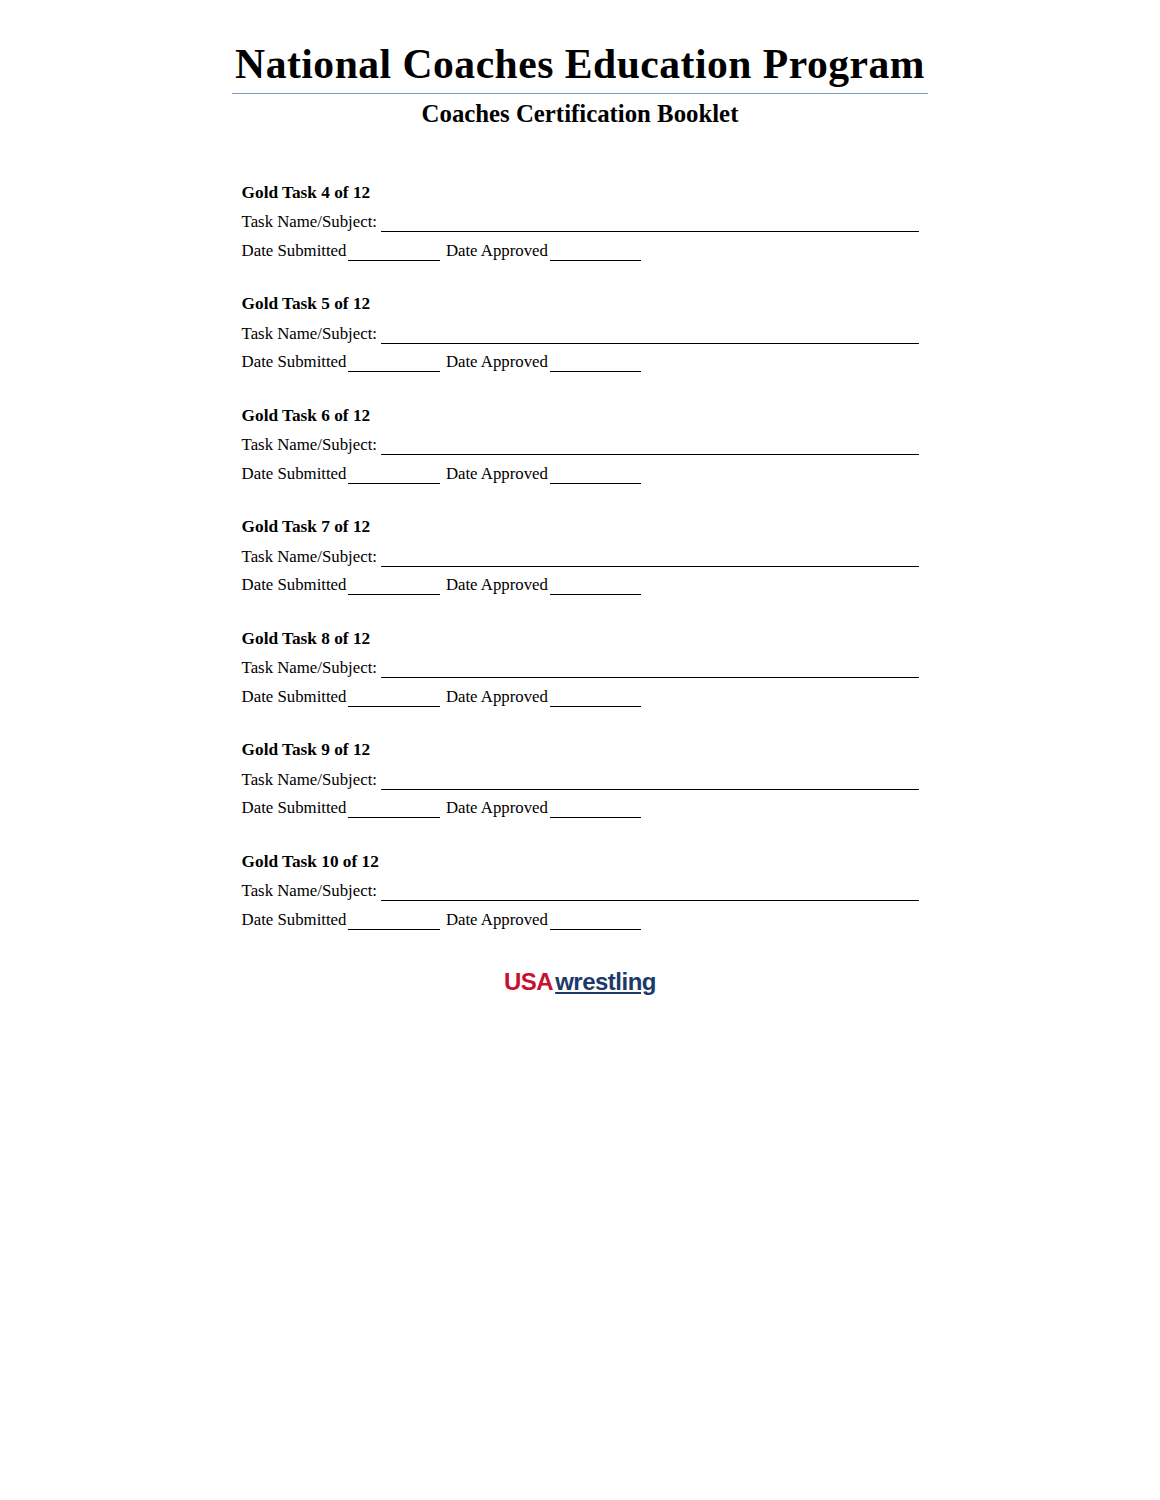National Coaches Education Program
Coaches Certification Booklet
Gold Task 4 of 12
Task Name/Subject:
Date Submitted Date Approved
Gold Task 5 of 12
Task Name/Subject:
Date Submitted Date Approved
Gold Task 6 of 12
Task Name/Subject:
Date Submitted Date Approved
Gold Task 7 of 12
Task Name/Subject:
Date Submitted Date Approved
Gold Task 8 of 12
Task Name/Subject:
Date Submitted Date Approved
Gold Task 9 of 12
Task Name/Subject:
Date Submitted Date Approved
Gold Task 10 of 12
Task Name/Subject:
Date Submitted Date Approved
USA wrestling